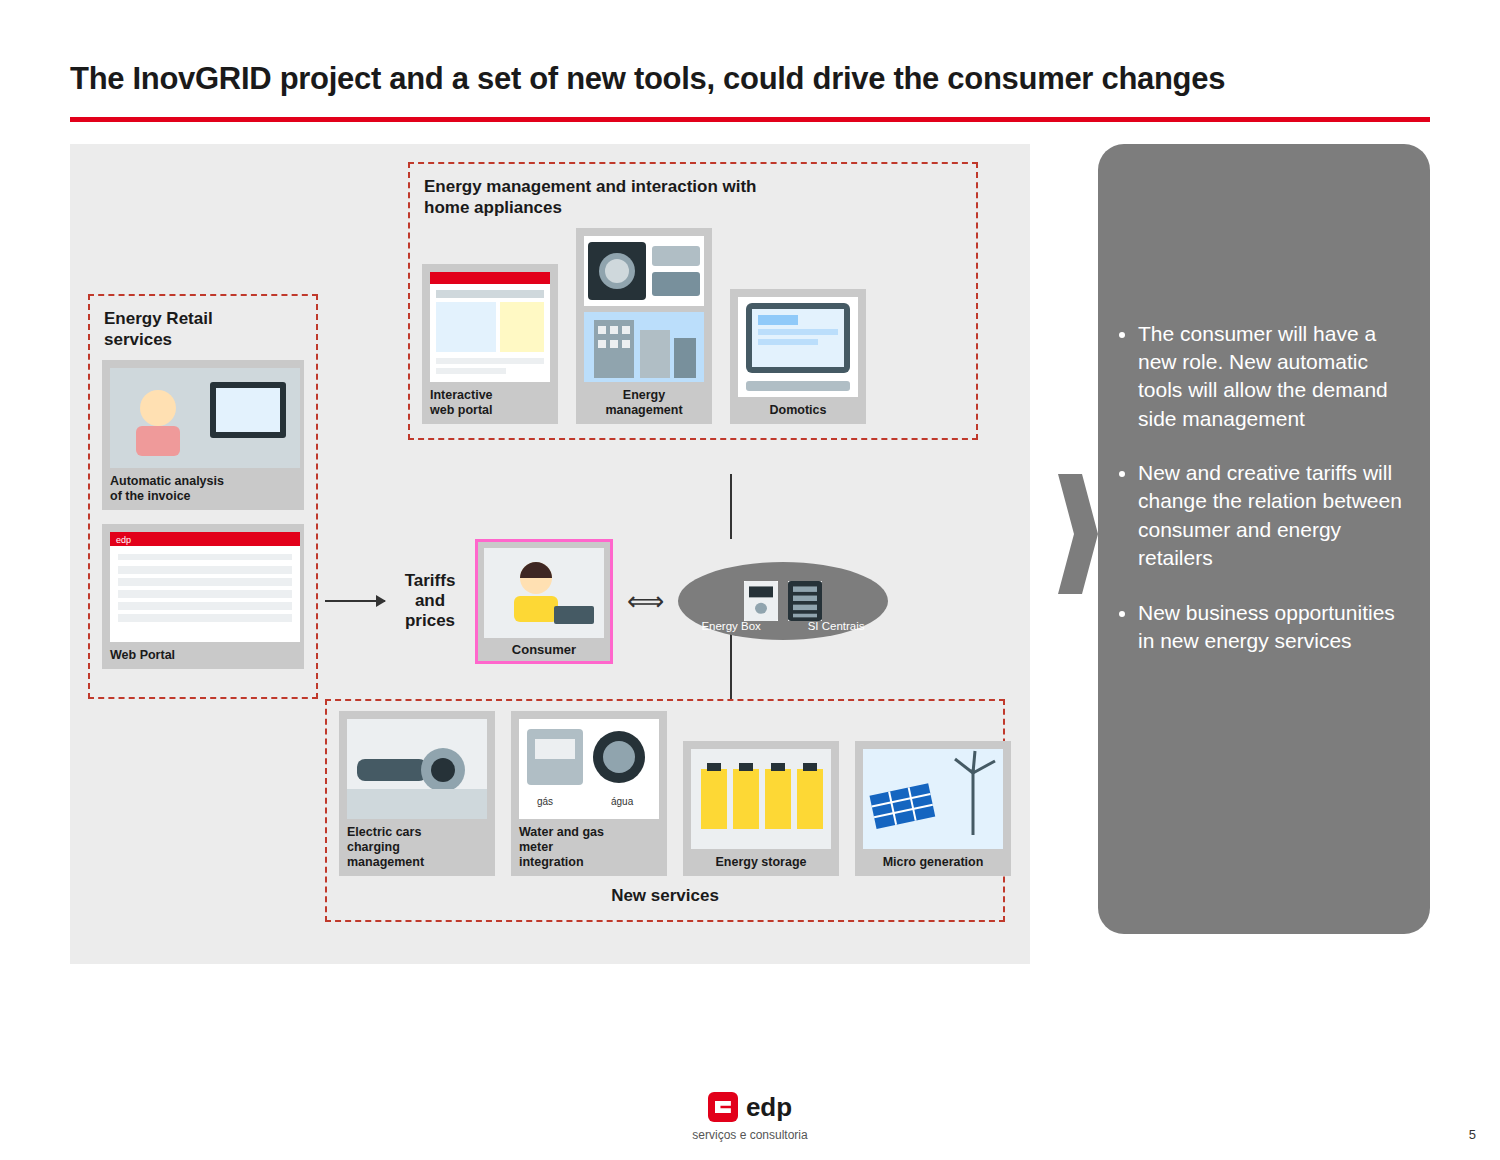The InovGRID project and a set of new tools, could drive the consumer changes
Energy management and interaction with
home appliances
Interactive
web portal
Energy
management
Domotics
Energy Retail
services
Automatic analysis
of the invoice
Web Portal
Tariffs
and
prices
Consumer
⟺
Energy Box SI Centrais
Electric cars
charging
management
Water and gas
meter
integration
Energy storage
Micro generation
New services
The consumer will have a new role. New automatic tools will allow the demand side management
New and creative tariffs will change the relation between consumer and energy retailers
New business opportunities in new energy services
edp
serviços e consultoria
5